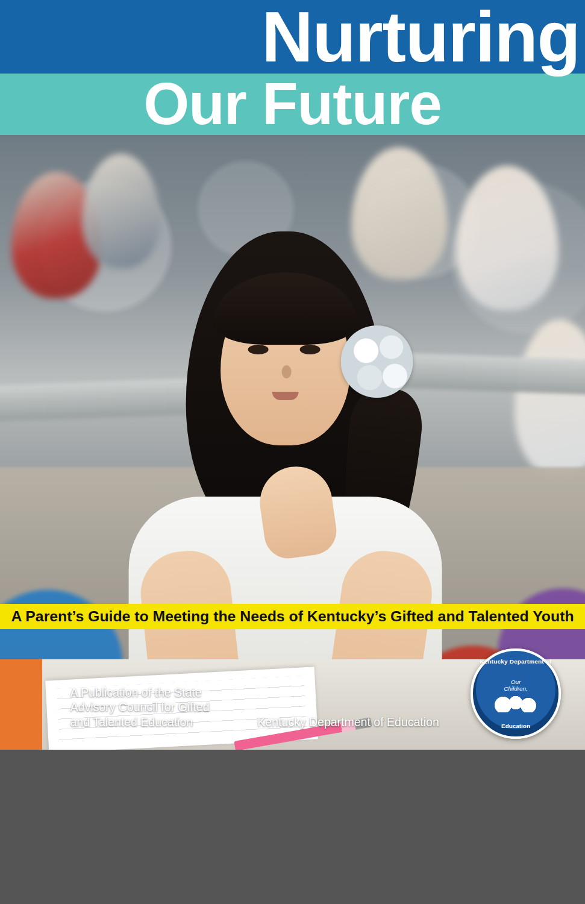Nurturing
Our Future
A Parent’s Guide to Meeting the Needs of Kentucky’s Gifted and Talented Youth
A Publication of the State
Advisory Council for Gifted
and Talented Education
Kentucky Department of Education
Kentucky Department of
Our
Children,
Education